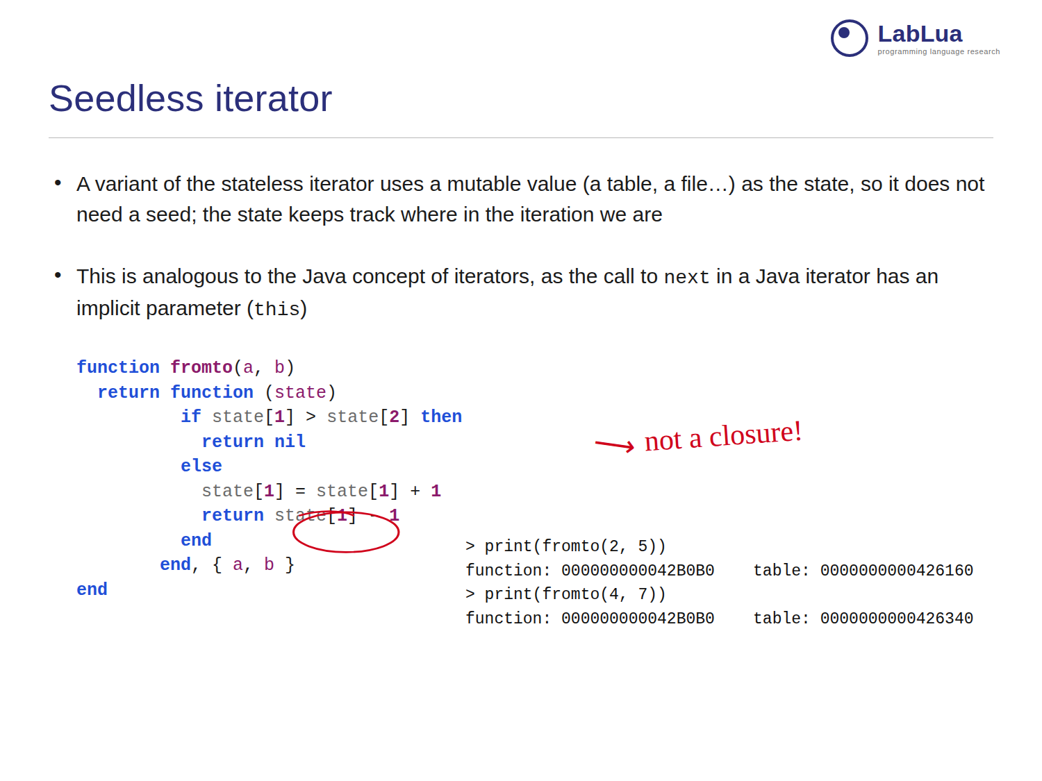Lab Lua
programming language research
Seedless iterator
A variant of the stateless iterator uses a mutable value (a table, a file…) as the state, so it does not need a seed; the state keeps track where in the iteration we are
This is analogous to the Java concept of iterators, as the call to next in a Java iterator has an implicit parameter (this)
function fromto(a, b)
  return function (state)
          if state[1] > state[2] then
            return nil
          else
            state[1] = state[1] + 1
            return state[1] - 1
          end
        end, { a, b }
end
> print(fromto(2, 5)) function: 000000000042B0B0 table: 0000000000426160 > print(fromto(4, 7)) function: 000000000042B0B0 table: 0000000000426340
⟶ not a closure!